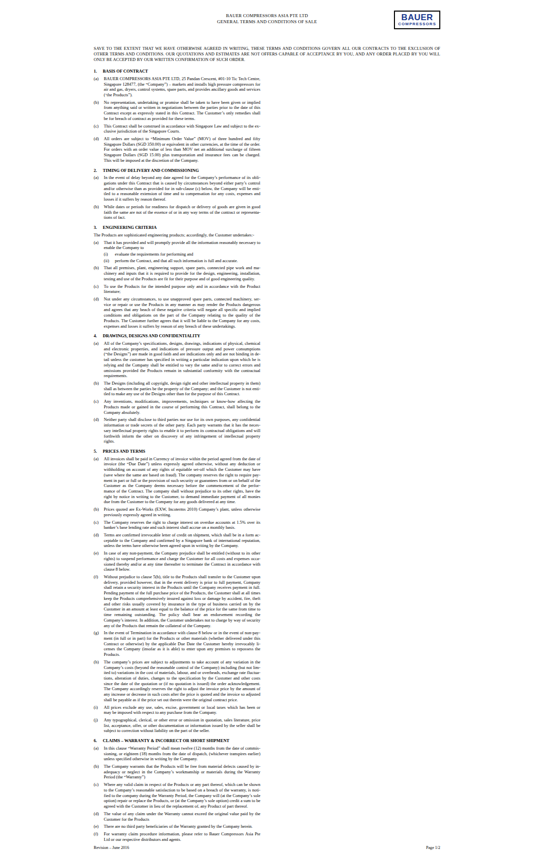BAUER COMPRESSORS ASIA PTE LTD GENERAL TERMS AND CONDITIONS OF SALE
BAUER COMPRESSORS
SAVE TO THE EXTENT THAT WE HAVE OTHERWISE AGREED IN WRITING, THESE TERMS AND CONDITIONS GOVERN ALL OUR CONTRACTS TO THE EXCLUSION OF OTHER TERMS AND CONDITIONS. OUR QUOTATIONS AND ESTIMATES ARE NOT OFFERS CAPABLE OF ACCEPTANCE BY YOU, AND ANY ORDER PLACED BY YOU WILL ONLY BE ACCEPTED BY OUR WRITTEN CONFIRMATION OF SUCH ORDER.
1. BASIS OF CONTRACT
(a) BAUER COMPRESSORS ASIA PTE LTD, 25 Pandan Crescent, #01-10 Tic Tech Centre, Singapore 128477, (the “Company”) – markets and installs high pressure compressors for air and gas, dryers, control systems, spare parts, and provides ancillary goods and services (‘the Products”).
(b) No representation, undertaking or promise shall be taken to have been given or implied from anything said or written in negotiations between the parties prior to the date of this Contract except as expressly stated in this Contract. The Customer’s only remedies shall be for breach of contract as provided for these terms.
(c) This Contract shall be construed in accordance with Singapore Law and subject to the exclusive jurisdiction of the Singapore Courts.
(d) All orders are subject to “Minimum Order Value” (MOV) of three hundred and fifty Singapore Dollars (SGD 350.00) or equivalent in other currencies, at the time of the order. For orders with an order value of less than MOV net an additional surcharge of fifteen Singapore Dollars (SGD 15.00) plus transportation and insurance fees can be charged. This will be imposed at the discretion of the Company.
2. TIMING OF DELIVERY AND COMMISSIONING
(a) In the event of delay beyond any date agreed for the Company’s performance of its obligations under this Contract that is caused by circumstances beyond either party’s control and/or otherwise than as provided for in sub-clause (c) below, the Company will be entitled to a reasonable extension of time and to compensation for any costs, expenses and losses if it suffers by reason thereof.
(b) While dates or periods for readiness for dispatch or delivery of goods are given in good faith the same are not of the essence of or in any way terms of the contract or representations of fact.
3. ENGINEERING CRITERIA
The Products are sophisticated engineering products; accordingly, the Customer undertakes:-
(a) That it has provided and will promptly provide all the information reasonably necessary to enable the Company to
(i) evaluate the requirements for performing and
(ii) perform the Contract, and that all such information is full and accurate.
(b) That all premises, plant, engineering support, spare parts, connected pipe work and machinery and inputs that it is required to provide for the design, engineering, installation, testing and use of the Products are fit for their purpose and of good engineering quality.
(c) To use the Products for the intended purpose only and in accordance with the Product literature;
(d) Not under any circumstances, to use unapproved spare parts, connected machinery, service or repair or use the Products in any manner as may render the Products dangerous and agrees that any beach of these negative criteria will negate all specific and implied conditions and obligations on the part of the Company relating to the quality of the Products. The Customer further agrees that it will be liable to the Company for any costs, expenses and losses it suffers by reason of any breach of these undertakings.
4. DRAWINGS, DESIGNS AND CONFIDENTIALITY
(a) All of the Company’s specifications, designs, drawings, indications of physical, chemical and electronic properties, and indications of pressure output and power consumptions (“the Designs”) are made in good faith and are indications only and are not binding in detail unless the customer has specified in writing a particular indication upon which he is relying and the Company shall be entitled to vary the same and/or to correct errors and omissions provided the Products remain in substantial conformity with the contractual requirements.
(b) The Designs (including all copyright, design right and other intellectual property in them) shall as between the parties be the property of the Company; and the Customer is not entitled to make any use of the Designs other than for the purpose of this Contract.
(c) Any inventions, modifications, improvements, techniques or know-how affecting the Products made or gained in the course of performing this Contract, shall belong to the Company absolutely.
(d) Neither party shall disclose to third parties nor use for its own purposes, any confidential information or trade secrets of the other party. Each party warrants that it has the necessary intellectual property rights to enable it to perform its contractual obligations and will forthwith inform the other on discovery of any infringement of intellectual property rights.
5. PRICES AND TERMS
(a) All invoices shall be paid in Currency of invoice within the period agreed from the date of invoice (the “Due Date”) unless expressly agreed otherwise, without any deduction or withholding on account of any rights of equitable set-off which the Customer may have (save where the same are based on fraud). The company reserves the right to require payment in part or full or the provision of such security or guarantees from or on behalf of the Customer as the Company deems necessary before the commencement of the performance of the Contract. The company shall without prejudice to its other rights, have the right by notice in writing to the Customer, to demand immediate payment of all monies due from the Customer to the Company for any goods delivered at any time.
(b) Prices quoted are Ex-Works (EXW, Incoterms 2010) Company’s plant, unless otherwise previously expressly agreed in writing.
(c) The Company reserves the right to charge interest on overdue accounts at 1.5% over its banker’s base lending rate and such interest shall accrue on a monthly basis.
(d) Terms are confirmed irrevocable letter of credit on shipment, which shall be in a form acceptable to the Company and confirmed by a Singapore bank of international reputation, unless the terms have otherwise been agreed upon in writing by the Company.
(e) In case of any non-payment, the Company prejudice shall be entitled (without to its other rights) to suspend performance and charge the Customer for all costs and expenses occasioned thereby and/or at any time thereafter to terminate the Contract in accordance with clause 8 below.
(f) Without prejudice to clause 5(b), title to the Products shall transfer to the Customer upon delivery, provided however, that in the event delivery is prior to full payment, Company shall retain a security interest in the Products until the Company receives payment in full. Pending payment of the full purchase price of the Products, the Customer shall at all times keep the Products comprehensively insured against loss or damage by accident, fire, theft and other risks usually covered by insurance in the type of business carried on by the Customer in an amount at least equal to the balance of the price for the same from time to time remaining outstanding. The policy shall bear an endorsement recording the Company’s interest. In addition, the Customer undertakes not to charge by way of security any of the Products that remain the collateral of the Company.
(g) In the event of Termination in accordance with clause 8 below or in the event of non-payment (in full or in part) for the Products or other materials (whether delivered under this Contract or otherwise) by the applicable Due Date the Customer hereby irrevocably licenses the Company (insofar as it is able) to enter upon any premises to repossess the Products.
(h) The company’s prices are subject to adjustments to take account of any variation in the Company’s costs (beyond the reasonable control of the Company) including (but not limited to) variations in the cost of materials, labour, and or overheads, exchange rate fluctuations, alteration of duties, changes to the specification by the Customer and other costs since the date of the quotation or (if no quotation is issued) the order acknowledgement. The Company accordingly reserves the right to adjust the invoice price by the amount of any increase or decrease in such costs after the price is quoted and the invoice so adjusted shall be payable as if the price set out therein were the original contract price.
(i) All prices exclude any use, sales, excise, government or local taxes which has been or may be imposed with respect to any purchase from the Company.
(j) Any typographical, clerical, or other error or omission in quotation, sales literature, price list, acceptance, offer, or other documentation or information issued by the seller shall be subject to correction without liability on the part of the seller.
6. CLAIMS – WARRANTY & INCORRECT OR SHORT SHIPMENT
(a) In this clause “Warranty Period” shall mean twelve (12) months from the date of commissioning, or eighteen (18) months from the date of dispatch, (whichever transpires earlier) unless specified otherwise in writing by the Company.
(b) The Company warrants that the Products will be free from material defects caused by inadequacy or neglect in the Company’s workmanship or materials during the Warranty Period (the “Warranty”)
(c) Where any valid claim in respect of the Products or any part thereof, which can be shown to the Company’s reasonable satisfaction to be based on a breach of the warranty, is notified to the company during the Warranty Period, the Company will (at the Company’s sole option) repair or replace the Products, or (at the Company’s sole option) credit a sum to be agreed with the Customer in lieu of the replacement of, any Product of part thereof.
(d) The value of any claim under the Warranty cannot exceed the original value paid by the Customer for the Products
(e) There are no third party beneficiaries of the Warranty granted by the Company herein.
(f) For warranty claim procedure information, please refer to Bauer Compressors Asia Pte Ltd or our respective distributors and agents.
Revision – June 2016 Page 1/2